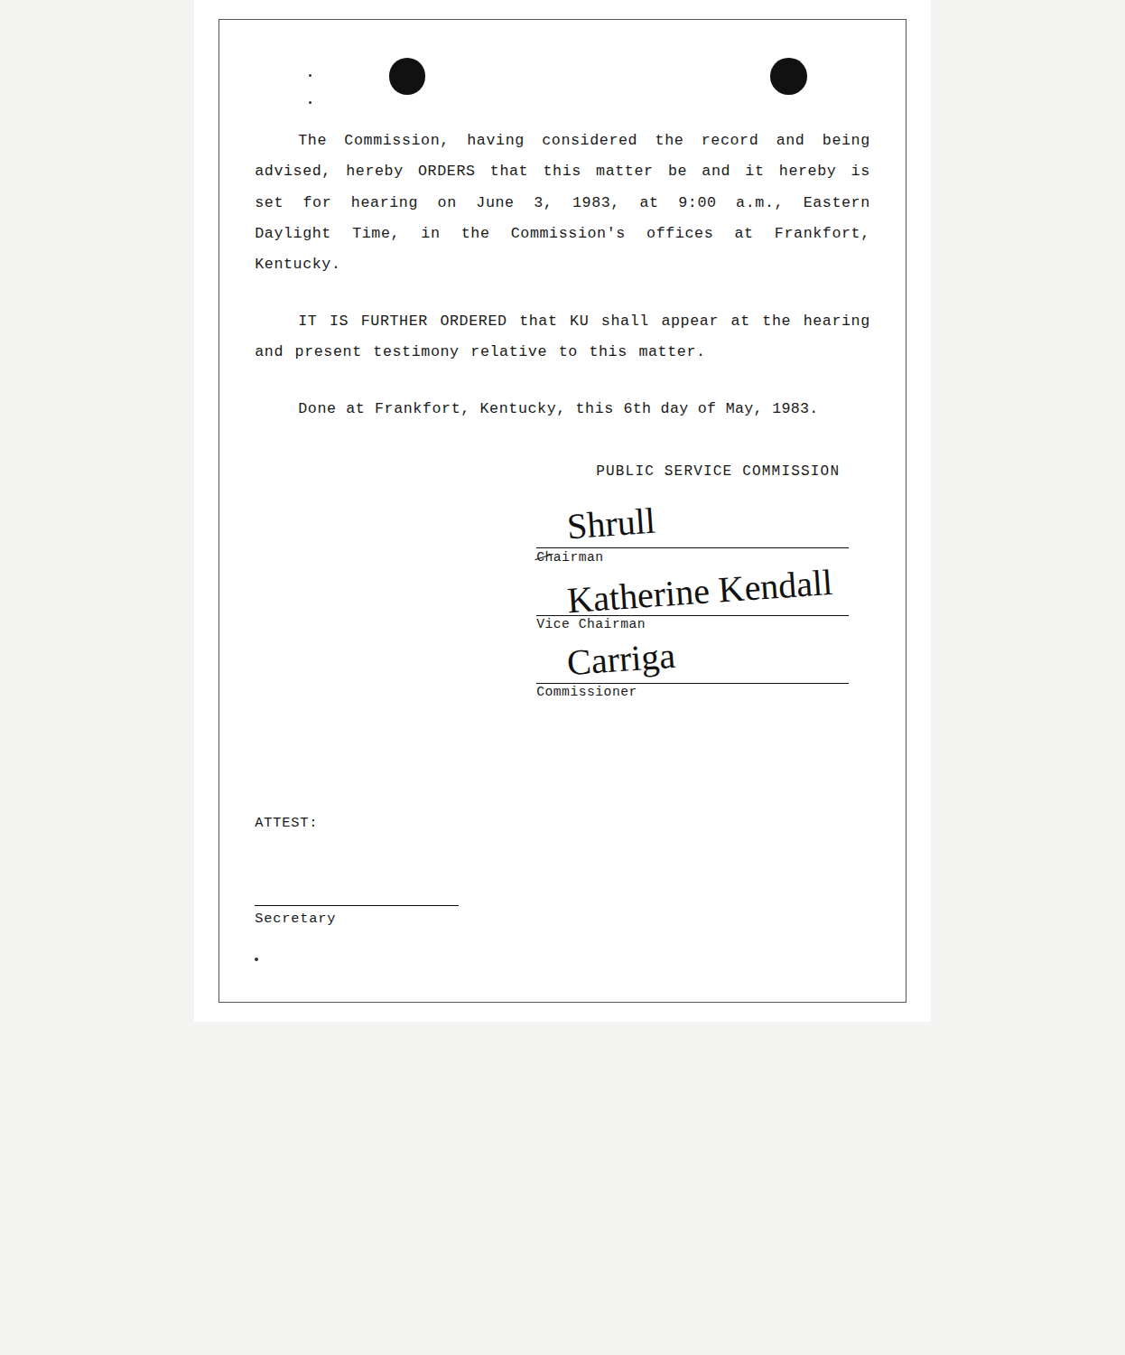The Commission, having considered the record and being advised, hereby ORDERS that this matter be and it hereby is set for hearing on June 3, 1983, at 9:00 a.m., Eastern Daylight Time, in the Commission's offices at Frankfort, Kentucky.
IT IS FURTHER ORDERED that KU shall appear at the hearing and present testimony relative to this matter.
Done at Frankfort, Kentucky, this 6th day of May, 1983.
PUBLIC SERVICE COMMISSION
Shrull Chairman
Katherine Kendall Vice Chairman
Carriga Commissioner
ATTEST:
Secretary